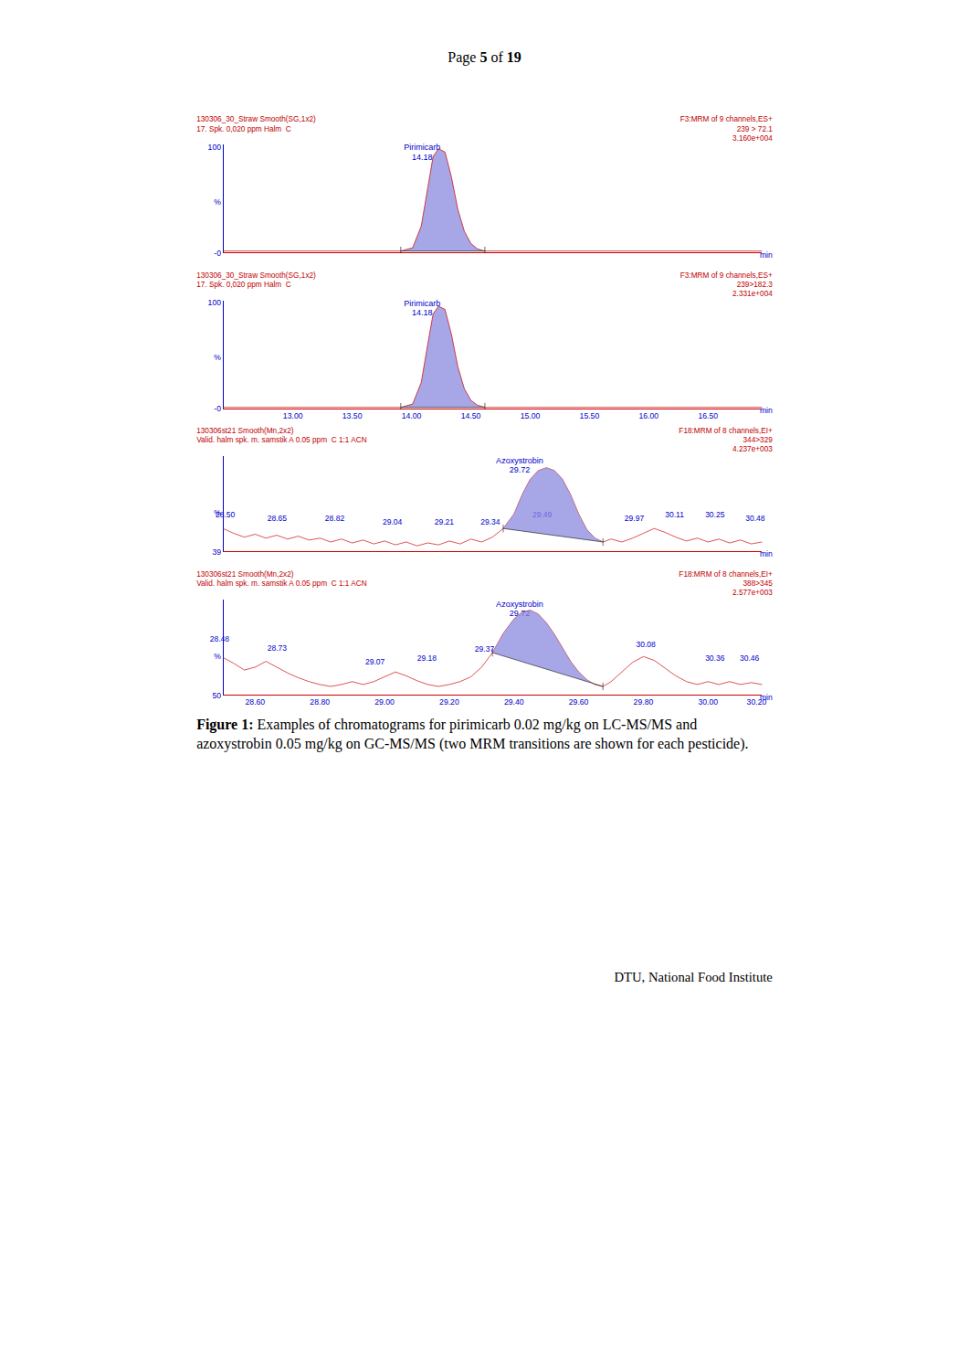Page 5 of 19
130306_30_Straw Smooth(SG,1x2)
17. Spk. 0,020 ppm Halm C
F3:MRM of 9 channels,ES+
239 > 72.1
3.160e+004
100
%
-0
min
Pirimicarb
14.18
130306_30_Straw Smooth(SG,1x2)
17. Spk. 0,020 ppm Halm C
F3:MRM of 9 channels,ES+
239>182.3
2.331e+004
100
%
-0
min
Pirimicarb
14.18
13.00 13.50 14.00 14.50 15.00 15.50 16.00 16.50
130306st21 Smooth(Mn,2x2)
Valid. halm spk. m. samstik A 0.05 ppm C 1:1 ACN
F18:MRM of 8 channels,EI+
344>329
4.237e+003
%
39
min
Azoxystrobin
29.72
28.50
28.65
28.82
29.04
29.21
29.34
29.49
29.97
30.11
30.25
30.48
130306st21 Smooth(Mn,2x2)
Valid. halm spk. m. samstik A 0.05 ppm C 1:1 ACN
F18:MRM of 8 channels,EI+
388>345
2.577e+003
%
50
min
Azoxystrobin
29.72
28.48
28.73
29.07
29.18
29.37
30.08
30.36
30.46
28.60 28.80 29.00 29.20 29.40 29.60 29.80 30.00 30.20
Figure 1: Examples of chromatograms for pirimicarb 0.02 mg/kg on LC-MS/MS and azoxystrobin 0.05 mg/kg on GC-MS/MS (two MRM transitions are shown for each pesticide).
DTU, National Food Institute